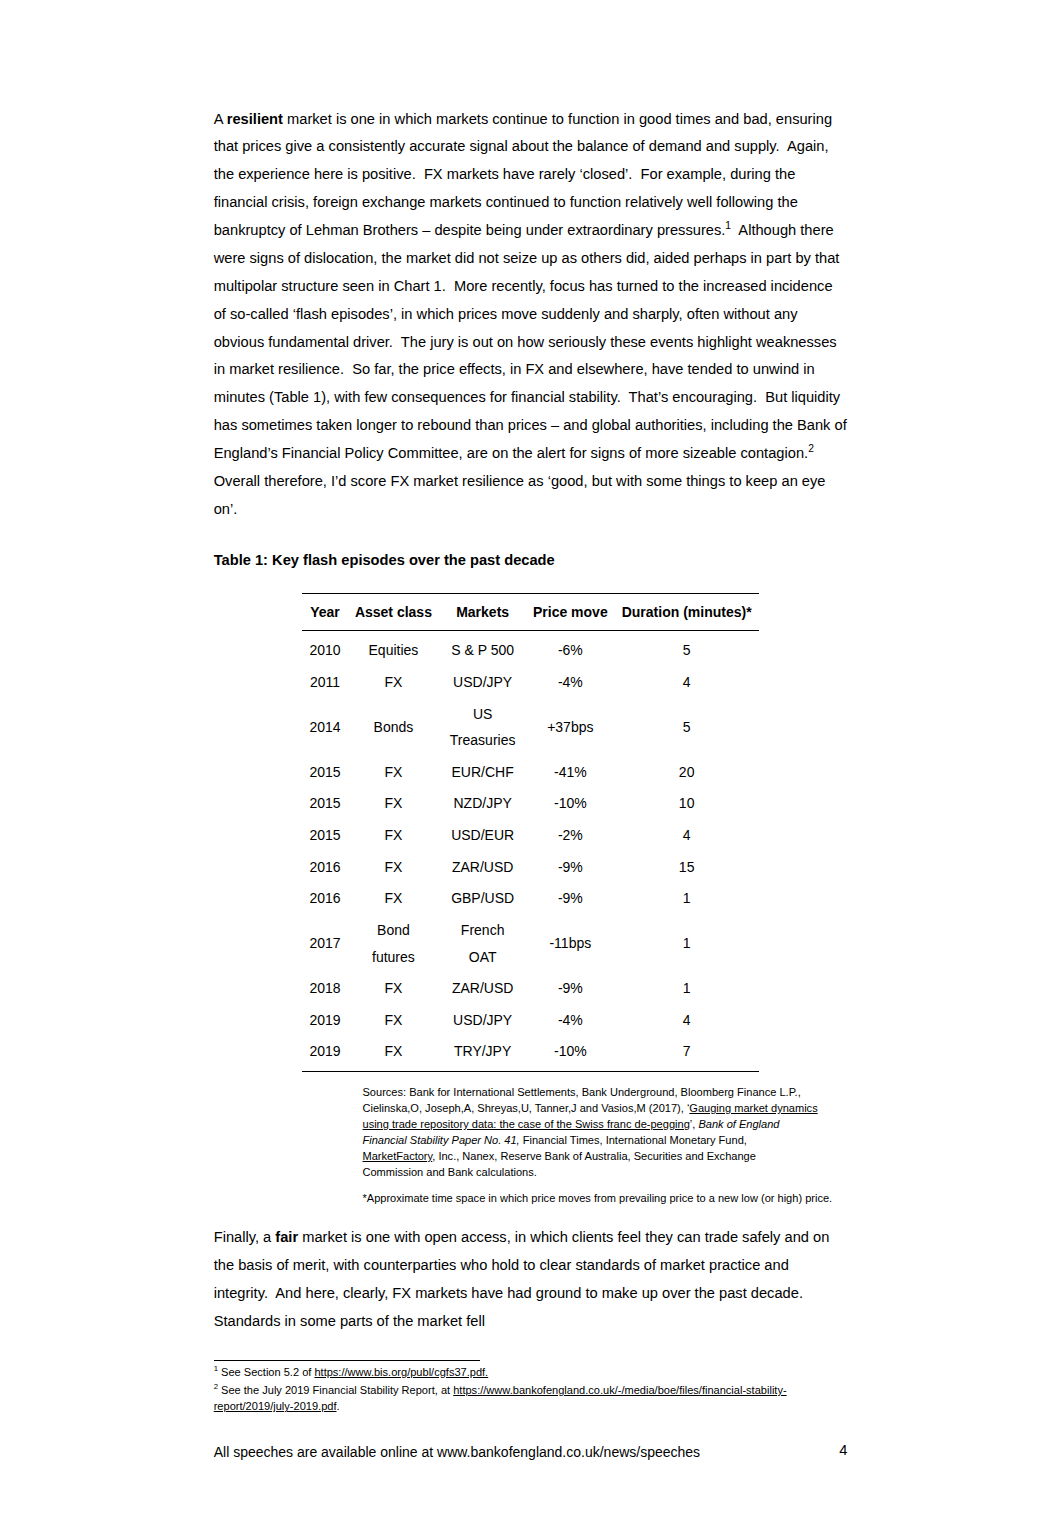A resilient market is one in which markets continue to function in good times and bad, ensuring that prices give a consistently accurate signal about the balance of demand and supply. Again, the experience here is positive. FX markets have rarely ‘closed’. For example, during the financial crisis, foreign exchange markets continued to function relatively well following the bankruptcy of Lehman Brothers – despite being under extraordinary pressures.1 Although there were signs of dislocation, the market did not seize up as others did, aided perhaps in part by that multipolar structure seen in Chart 1. More recently, focus has turned to the increased incidence of so-called ‘flash episodes’, in which prices move suddenly and sharply, often without any obvious fundamental driver. The jury is out on how seriously these events highlight weaknesses in market resilience. So far, the price effects, in FX and elsewhere, have tended to unwind in minutes (Table 1), with few consequences for financial stability. That’s encouraging. But liquidity has sometimes taken longer to rebound than prices – and global authorities, including the Bank of England’s Financial Policy Committee, are on the alert for signs of more sizeable contagion.2 Overall therefore, I’d score FX market resilience as ‘good, but with some things to keep an eye on’.
Table 1: Key flash episodes over the past decade
| Year | Asset class | Markets | Price move | Duration (minutes)* |
| --- | --- | --- | --- | --- |
| 2010 | Equities | S & P 500 | -6% | 5 |
| 2011 | FX | USD/JPY | -4% | 4 |
| 2014 | Bonds | US Treasuries | +37bps | 5 |
| 2015 | FX | EUR/CHF | -41% | 20 |
| 2015 | FX | NZD/JPY | -10% | 10 |
| 2015 | FX | USD/EUR | -2% | 4 |
| 2016 | FX | ZAR/USD | -9% | 15 |
| 2016 | FX | GBP/USD | -9% | 1 |
| 2017 | Bond futures | French OAT | -11bps | 1 |
| 2018 | FX | ZAR/USD | -9% | 1 |
| 2019 | FX | USD/JPY | -4% | 4 |
| 2019 | FX | TRY/JPY | -10% | 7 |
Sources: Bank for International Settlements, Bank Underground, Bloomberg Finance L.P., Cielinska,O, Joseph,A, Shreyas,U, Tanner,J and Vasios,M (2017), ‘Gauging market dynamics using trade repository data: the case of the Swiss franc de-pegging’, Bank of England Financial Stability Paper No. 41, Financial Times, International Monetary Fund, MarketFactory, Inc., Nanex, Reserve Bank of Australia, Securities and Exchange Commission and Bank calculations.
*Approximate time space in which price moves from prevailing price to a new low (or high) price.
Finally, a fair market is one with open access, in which clients feel they can trade safely and on the basis of merit, with counterparties who hold to clear standards of market practice and integrity. And here, clearly, FX markets have had ground to make up over the past decade. Standards in some parts of the market fell
1 See Section 5.2 of https://www.bis.org/publ/cgfs37.pdf.
2 See the July 2019 Financial Stability Report, at https://www.bankofengland.co.uk/-/media/boe/files/financial-stability-report/2019/july-2019.pdf.
All speeches are available online at www.bankofengland.co.uk/news/speeches 4